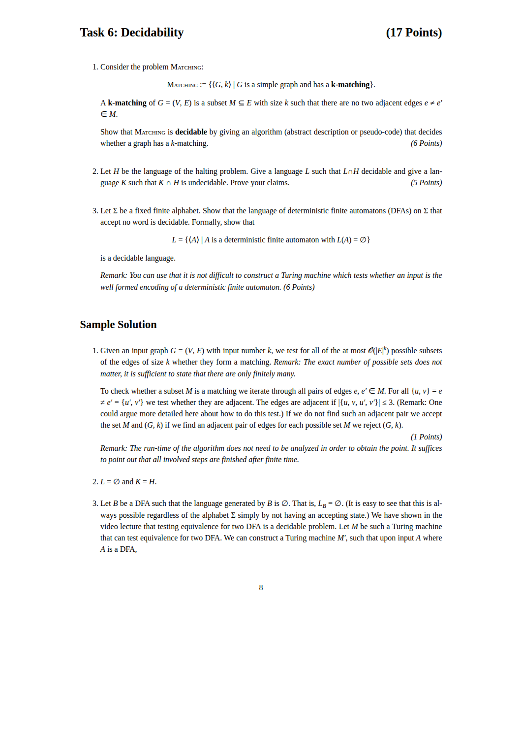Task 6: Decidability(17 Points)
Consider the problem Matching:
Matching := {⟨G, k⟩ | G is a simple graph and has a k-matching}.
A k-matching of G = (V, E) is a subset M ⊆ E with size k such that there are no two adjacent edges e ≠ e′ ∈ M.
Show that Matching is decidable by giving an algorithm (abstract description or pseudo-code) that decides whether a graph has a k-matching. (6 Points)
Let H be the language of the halting problem. Give a language L such that L∩H decidable and give a language K such that K ∩ H is undecidable. Prove your claims. (5 Points)
Let Σ be a fixed finite alphabet. Show that the language of deterministic finite automatons (DFAs) on Σ that accept no word is decidable. Formally, show that
L = {⟨A⟩ | A is a deterministic finite automaton with L(A) = ∅}
is a decidable language.
Remark: You can use that it is not difficult to construct a Turing machine which tests whether an input is the well formed encoding of a deterministic finite automaton. (6 Points)
Sample Solution
Given an input graph G = (V, E) with input number k, we test for all of the at most 𝒪(|E|k) possible subsets of the edges of size k whether they form a matching. Remark: The exact number of possible sets does not matter, it is sufficient to state that there are only finitely many.
To check whether a subset M is a matching we iterate through all pairs of edges e, e′ ∈ M. For all {u, v} = e ≠ e′ = {u′, v′} we test whether they are adjacent. The edges are adjacent if |{u, v, u′, v′}| ≤ 3. (Remark: One could argue more detailed here about how to do this test.) If we do not find such an adjacent pair we accept the set M and (G, k) if we find an adjacent pair of edges for each possible set M we reject (G, k). (1 Points)
Remark: The run-time of the algorithm does not need to be analyzed in order to obtain the point. It suffices to point out that all involved steps are finished after finite time.
L = ∅ and K = H.
Let B be a DFA such that the language generated by B is ∅. That is, LB = ∅. (It is easy to see that this is always possible regardless of the alphabet Σ simply by not having an accepting state.) We have shown in the video lecture that testing equivalence for two DFA is a decidable problem. Let M be such a Turing machine that can test equivalence for two DFA. We can construct a Turing machine M′, such that upon input A where A is a DFA,
8